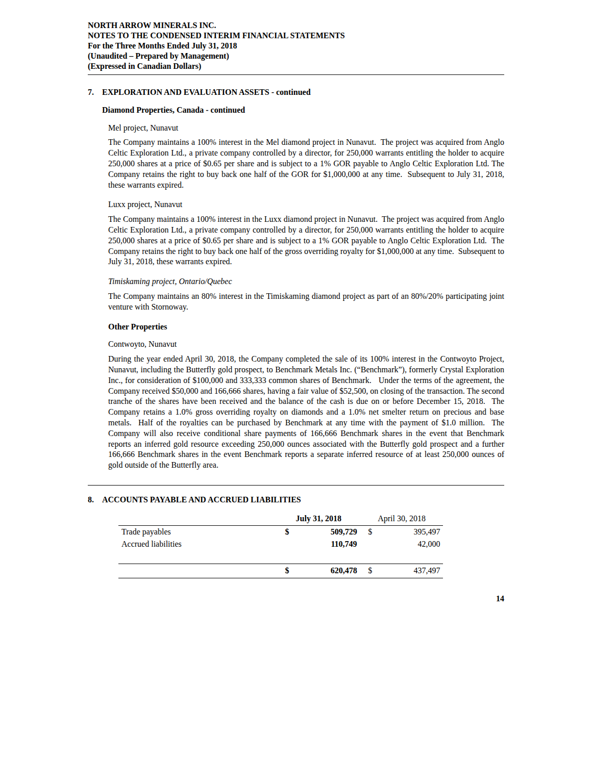NORTH ARROW MINERALS INC.
NOTES TO THE CONDENSED INTERIM FINANCIAL STATEMENTS
For the Three Months Ended July 31, 2018
(Unaudited – Prepared by Management)
(Expressed in Canadian Dollars)
7. EXPLORATION AND EVALUATION ASSETS - continued
Diamond Properties, Canada - continued
Mel project, Nunavut
The Company maintains a 100% interest in the Mel diamond project in Nunavut. The project was acquired from Anglo Celtic Exploration Ltd., a private company controlled by a director, for 250,000 warrants entitling the holder to acquire 250,000 shares at a price of $0.65 per share and is subject to a 1% GOR payable to Anglo Celtic Exploration Ltd. The Company retains the right to buy back one half of the GOR for $1,000,000 at any time. Subsequent to July 31, 2018, these warrants expired.
Luxx project, Nunavut
The Company maintains a 100% interest in the Luxx diamond project in Nunavut. The project was acquired from Anglo Celtic Exploration Ltd., a private company controlled by a director, for 250,000 warrants entitling the holder to acquire 250,000 shares at a price of $0.65 per share and is subject to a 1% GOR payable to Anglo Celtic Exploration Ltd. The Company retains the right to buy back one half of the gross overriding royalty for $1,000,000 at any time. Subsequent to July 31, 2018, these warrants expired.
Timiskaming project, Ontario/Quebec
The Company maintains an 80% interest in the Timiskaming diamond project as part of an 80%/20% participating joint venture with Stornoway.
Other Properties
Contwoyto, Nunavut
During the year ended April 30, 2018, the Company completed the sale of its 100% interest in the Contwoyto Project, Nunavut, including the Butterfly gold prospect, to Benchmark Metals Inc. (“Benchmark”), formerly Crystal Exploration Inc., for consideration of $100,000 and 333,333 common shares of Benchmark. Under the terms of the agreement, the Company received $50,000 and 166,666 shares, having a fair value of $52,500, on closing of the transaction. The second tranche of the shares have been received and the balance of the cash is due on or before December 15, 2018. The Company retains a 1.0% gross overriding royalty on diamonds and a 1.0% net smelter return on precious and base metals. Half of the royalties can be purchased by Benchmark at any time with the payment of $1.0 million. The Company will also receive conditional share payments of 166,666 Benchmark shares in the event that Benchmark reports an inferred gold resource exceeding 250,000 ounces associated with the Butterfly gold prospect and a further 166,666 Benchmark shares in the event Benchmark reports a separate inferred resource of at least 250,000 ounces of gold outside of the Butterfly area.
8. ACCOUNTS PAYABLE AND ACCRUED LIABILITIES
| | July 31, 2018 | April 30, 2018 |
| --- | --- | --- |
| Trade payables | $ | 509,729 | $ | 395,497 |
| Accrued liabilities | | 110,749 | | 42,000 |
| | $ | 620,478 | $ | 437,497 |
14